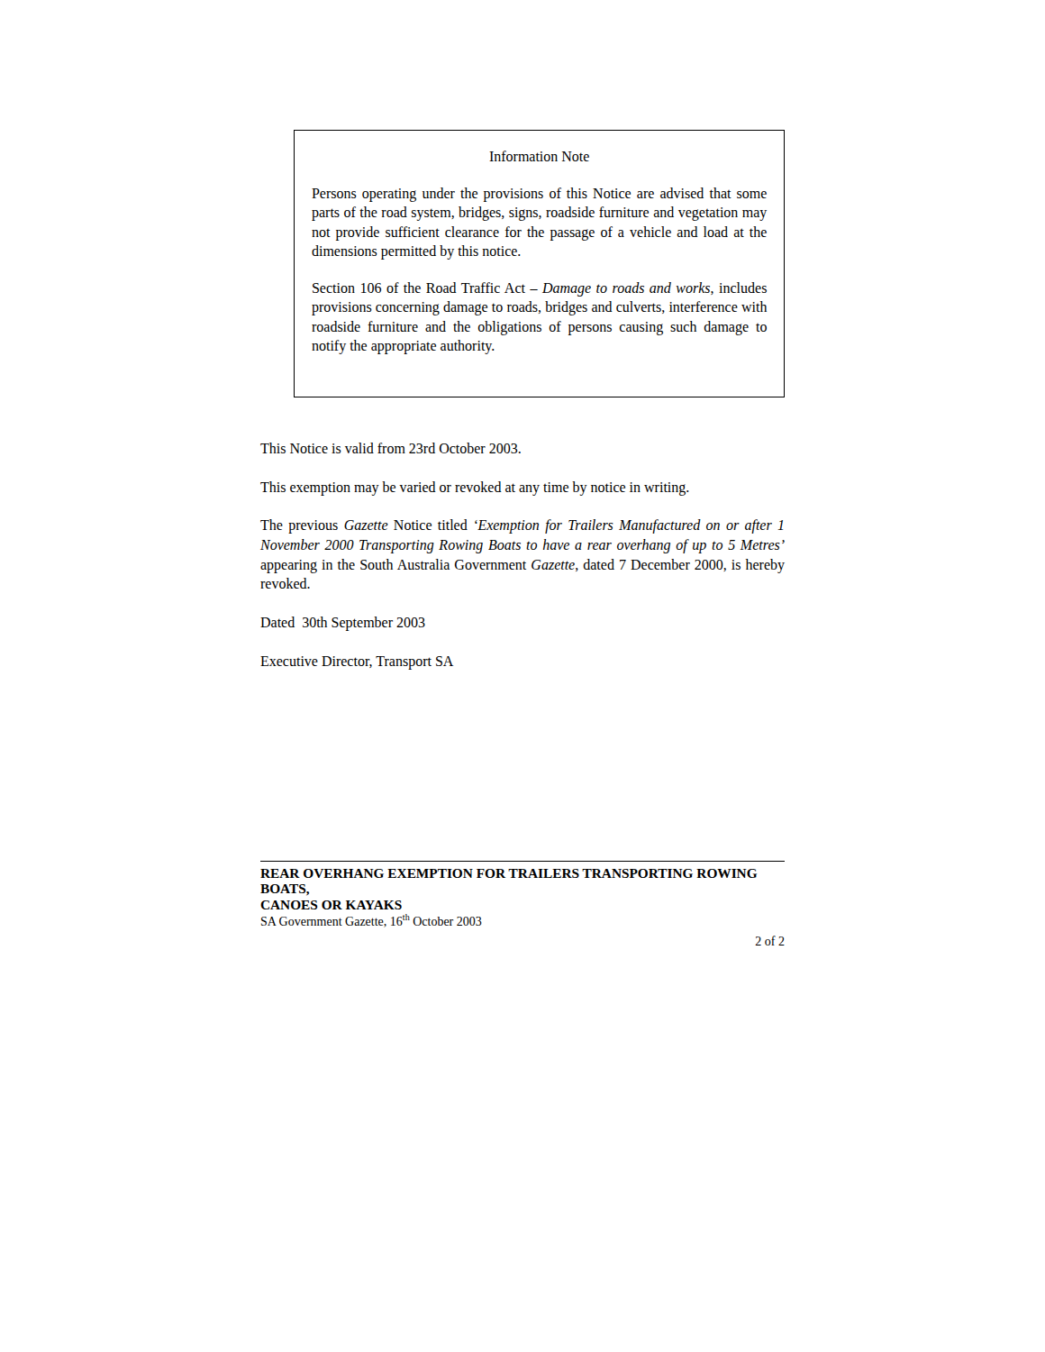Information Note
Persons operating under the provisions of this Notice are advised that some parts of the road system, bridges, signs, roadside furniture and vegetation may not provide sufficient clearance for the passage of a vehicle and load at the dimensions permitted by this notice.
Section 106 of the Road Traffic Act – Damage to roads and works, includes provisions concerning damage to roads, bridges and culverts, interference with roadside furniture and the obligations of persons causing such damage to notify the appropriate authority.
This Notice is valid from 23rd October 2003.
This exemption may be varied or revoked at any time by notice in writing.
The previous Gazette Notice titled ‘Exemption for Trailers Manufactured on or after 1 November 2000 Transporting Rowing Boats to have a rear overhang of up to 5 Metres’ appearing in the South Australia Government Gazette, dated 7 December 2000, is hereby revoked.
Dated 30th September 2003
Executive Director, Transport SA
REAR OVERHANG EXEMPTION FOR TRAILERS TRANSPORTING ROWING BOATS,
CANOES OR KAYAKS
SA Government Gazette, 16th October 2003
2 of 2